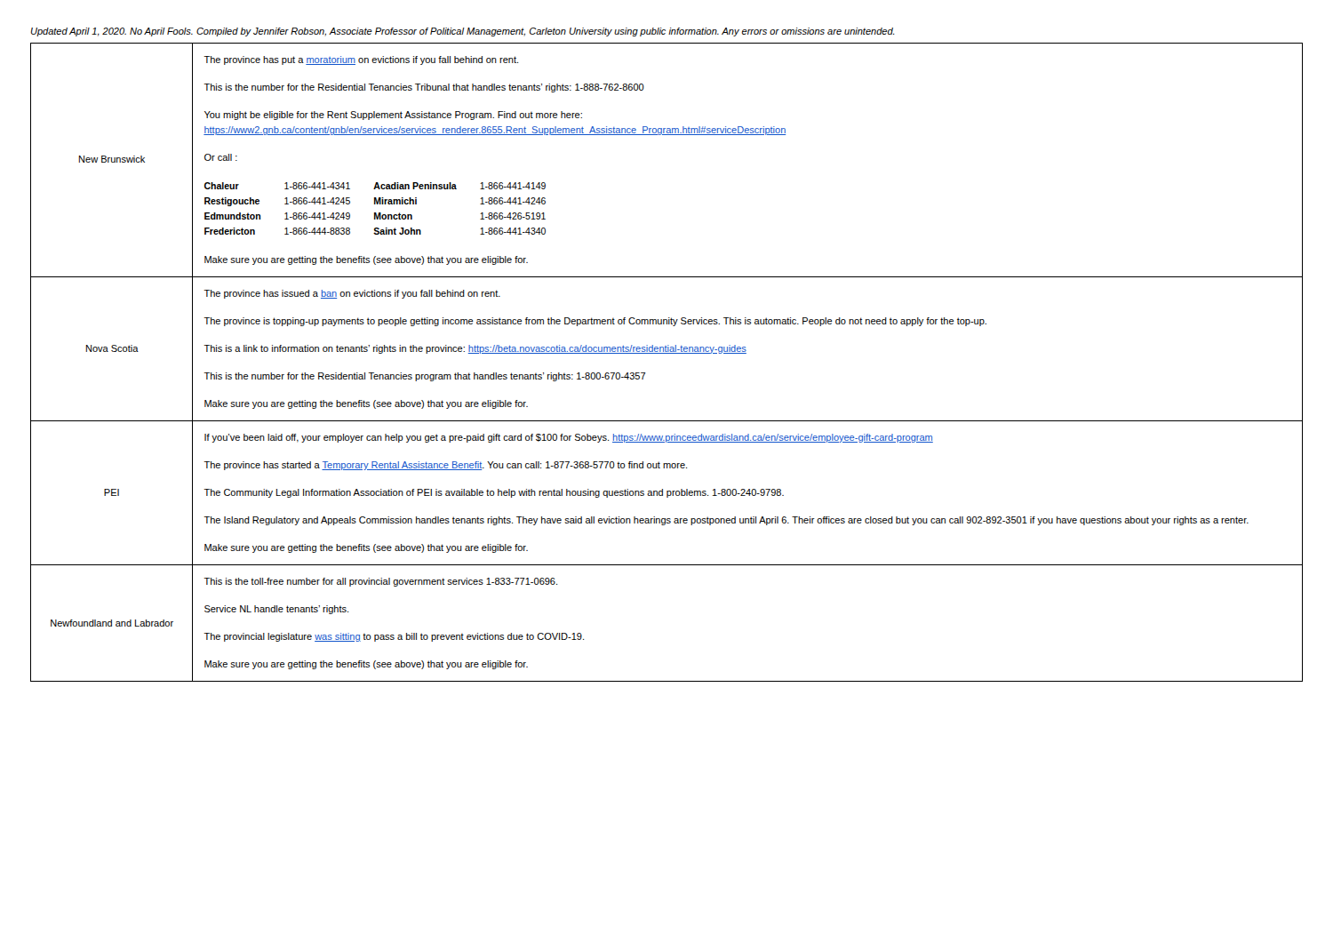Updated April 1, 2020. No April Fools. Compiled by Jennifer Robson, Associate Professor of Political Management, Carleton University using public information. Any errors or omissions are unintended.
| New Brunswick | The province has put a moratorium on evictions if you fall behind on rent. This is the number for the Residential Tenancies Tribunal that handles tenants’ rights: 1-888-762-8600 You might be eligible for the Rent Supplement Assistance Program. Find out more here: https://www2.gnb.ca/content/gnb/en/services/services_renderer.8655.Rent_Supplement_Assistance_Program.html#serviceDescription Or call : / Chaleur / 1-866-441-4341 / Acadian Peninsula / 1-866-441-4149 / / Restigouche / 1-866-441-4245 / Miramichi / 1-866-441-4246 / / Edmundston / 1-866-441-4249 / Moncton / 1-866-426-5191 / / Fredericton / 1-866-444-8838 / Saint John / 1-866-441-4340 / Make sure you are getting the benefits (see above) that you are eligible for. |
| Nova Scotia | The province has issued a ban on evictions if you fall behind on rent. The province is topping-up payments to people getting income assistance from the Department of Community Services. This is automatic. People do not need to apply for the top-up. This is a link to information on tenants’ rights in the province: https://beta.novascotia.ca/documents/residential-tenancy-guides This is the number for the Residential Tenancies program that handles tenants’ rights: 1-800-670-4357 Make sure you are getting the benefits (see above) that you are eligible for. |
| PEI | If you’ve been laid off, your employer can help you get a pre-paid gift card of $100 for Sobeys. https://www.princeedwardisland.ca/en/service/employee-gift-card-program The province has started a Temporary Rental Assistance Benefit . You can call: 1-877-368-5770 to find out more. The Community Legal Information Association of PEI is available to help with rental housing questions and problems. 1-800-240-9798. The Island Regulatory and Appeals Commission handles tenants rights. They have said all eviction hearings are postponed until April 6. Their offices are closed but you can call 902-892-3501 if you have questions about your rights as a renter. Make sure you are getting the benefits (see above) that you are eligible for. |
| Newfoundland and Labrador | This is the toll-free number for all provincial government services 1-833-771-0696. Service NL handle tenants’ rights. The provincial legislature was sitting to pass a bill to prevent evictions due to COVID-19. Make sure you are getting the benefits (see above) that you are eligible for. |